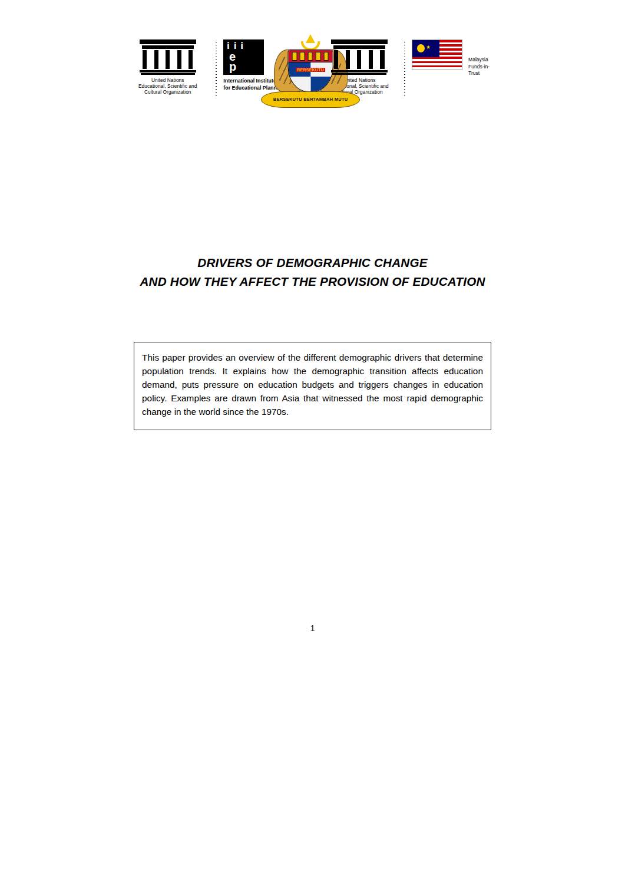United Nations
Educational, Scientific and
Cultural Organization
i i i e p
International Institute
for Educational Planning
BERSEKUTU
BERSEKUTU BERTAMBAH MUTU
United Nations
Educational, Scientific and
Cultural Organization
★
Malaysia
Funds-in-Trust
DRIVERS OF DEMOGRAPHIC CHANGE
AND HOW THEY AFFECT THE PROVISION OF EDUCATION
This paper provides an overview of the different demographic drivers that determine population trends. It explains how the demographic transition affects education demand, puts pressure on education budgets and triggers changes in education policy. Examples are drawn from Asia that witnessed the most rapid demographic change in the world since the 1970s.
1